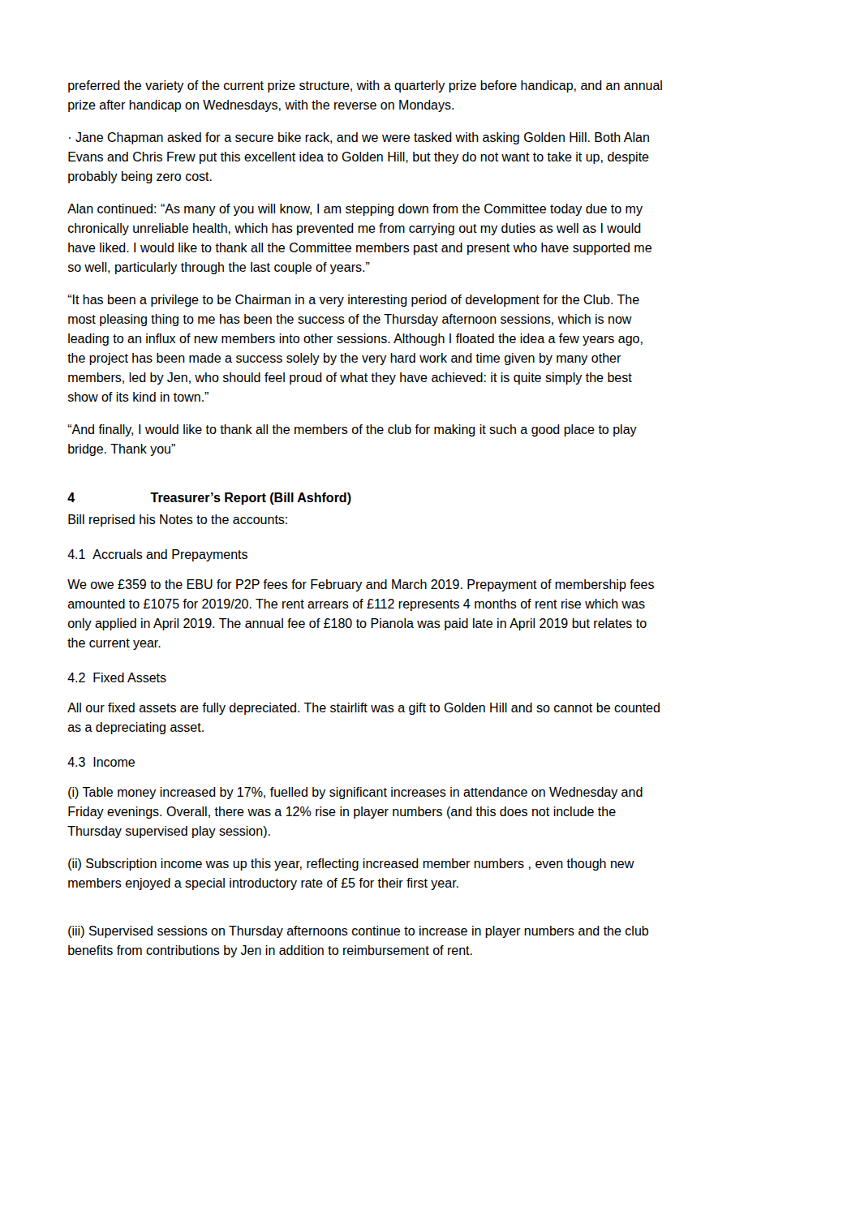preferred the variety of the current prize structure, with a quarterly prize before handicap, and an annual prize after handicap on Wednesdays, with the reverse on Mondays.
· Jane Chapman asked for a secure bike rack, and we were tasked with asking Golden Hill. Both Alan Evans and Chris Frew put this excellent idea to Golden Hill, but they do not want to take it up, despite probably being zero cost.
Alan continued: “As many of you will know, I am stepping down from the Committee today due to my chronically unreliable health, which has prevented me from carrying out my duties as well as I would have liked. I would like to thank all the Committee members past and present who have supported me so well, particularly through the last couple of years.”
“It has been a privilege to be Chairman in a very interesting period of development for the Club. The most pleasing thing to me has been the success of the Thursday afternoon sessions, which is now leading to an influx of new members into other sessions. Although I floated the idea a few years ago, the project has been made a success solely by the very hard work and time given by many other members, led by Jen, who should feel proud of what they have achieved: it is quite simply the best show of its kind in town.”
“And finally, I would like to thank all the members of the club for making it such a good place to play bridge. Thank you”
4 Treasurer’s Report (Bill Ashford)
Bill reprised his Notes to the accounts:
4.1 Accruals and Prepayments
We owe £359 to the EBU for P2P fees for February and March 2019. Prepayment of membership fees amounted to £1075 for 2019/20. The rent arrears of £112 represents 4 months of rent rise which was only applied in April 2019. The annual fee of £180 to Pianola was paid late in April 2019 but relates to the current year.
4.2 Fixed Assets
All our fixed assets are fully depreciated. The stairlift was a gift to Golden Hill and so cannot be counted as a depreciating asset.
4.3 Income
(i) Table money increased by 17%, fuelled by significant increases in attendance on Wednesday and Friday evenings. Overall, there was a 12% rise in player numbers (and this does not include the Thursday supervised play session).
(ii) Subscription income was up this year, reflecting increased member numbers , even though new members enjoyed a special introductory rate of £5 for their first year.
(iii) Supervised sessions on Thursday afternoons continue to increase in player numbers and the club benefits from contributions by Jen in addition to reimbursement of rent.